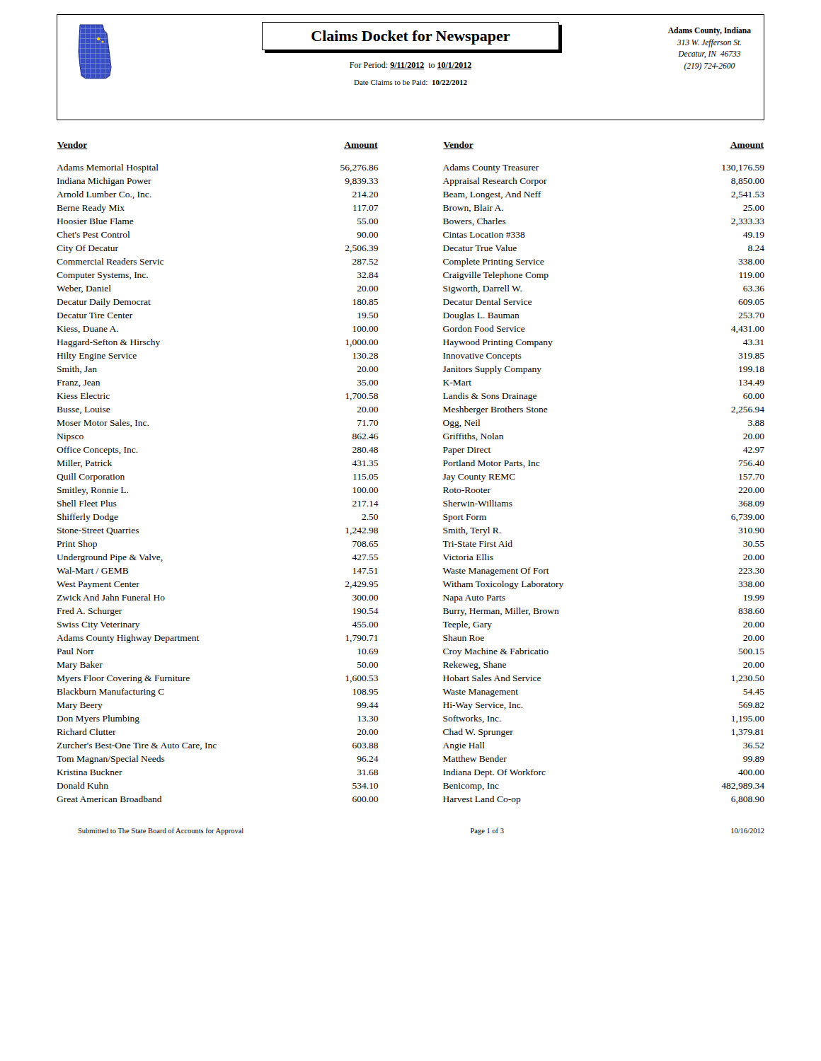Claims Docket for Newspaper
For Period: 9/11/2012 to 10/1/2012
Date Claims to be Paid: 10/22/2012
Adams County, Indiana
313 W. Jefferson St.
Decatur, IN 46733
(219) 724-2600
| Vendor | Amount | | Vendor | Amount |
| --- | --- | --- | --- | --- |
| Adams Memorial Hospital | 56,276.86 | | Adams County Treasurer | 130,176.59 |
| Indiana Michigan Power | 9,839.33 | | Appraisal Research Corpor | 8,850.00 |
| Arnold Lumber Co., Inc. | 214.20 | | Beam, Longest, And Neff | 2,541.53 |
| Berne Ready Mix | 117.07 | | Brown, Blair A. | 25.00 |
| Hoosier Blue Flame | 55.00 | | Bowers, Charles | 2,333.33 |
| Chet's Pest Control | 90.00 | | Cintas Location #338 | 49.19 |
| City Of Decatur | 2,506.39 | | Decatur True Value | 8.24 |
| Commercial Readers Servic | 287.52 | | Complete Printing Service | 338.00 |
| Computer Systems, Inc. | 32.84 | | Craigville Telephone Comp | 119.00 |
| Weber, Daniel | 20.00 | | Sigworth, Darrell W. | 63.36 |
| Decatur Daily Democrat | 180.85 | | Decatur Dental Service | 609.05 |
| Decatur Tire Center | 19.50 | | Douglas L. Bauman | 253.70 |
| Kiess, Duane A. | 100.00 | | Gordon Food Service | 4,431.00 |
| Haggard-Sefton & Hirschy | 1,000.00 | | Haywood Printing Company | 43.31 |
| Hilty Engine Service | 130.28 | | Innovative Concepts | 319.85 |
| Smith, Jan | 20.00 | | Janitors Supply Company | 199.18 |
| Franz, Jean | 35.00 | | K-Mart | 134.49 |
| Kiess Electric | 1,700.58 | | Landis & Sons Drainage | 60.00 |
| Busse, Louise | 20.00 | | Meshberger Brothers Stone | 2,256.94 |
| Moser Motor Sales, Inc. | 71.70 | | Ogg, Neil | 3.88 |
| Nipsco | 862.46 | | Griffiths, Nolan | 20.00 |
| Office Concepts, Inc. | 280.48 | | Paper Direct | 42.97 |
| Miller, Patrick | 431.35 | | Portland Motor Parts, Inc | 756.40 |
| Quill Corporation | 115.05 | | Jay County REMC | 157.70 |
| Smitley, Ronnie L. | 100.00 | | Roto-Rooter | 220.00 |
| Shell Fleet Plus | 217.14 | | Sherwin-Williams | 368.09 |
| Shifferly Dodge | 2.50 | | Sport Form | 6,739.00 |
| Stone-Street Quarries | 1,242.98 | | Smith, Teryl R. | 310.90 |
| Print Shop | 708.65 | | Tri-State First Aid | 30.55 |
| Underground Pipe & Valve, | 427.55 | | Victoria Ellis | 20.00 |
| Wal-Mart / GEMB | 147.51 | | Waste Management Of Fort | 223.30 |
| West Payment Center | 2,429.95 | | Witham Toxicology Laboratory | 338.00 |
| Zwick And Jahn Funeral Ho | 300.00 | | Napa Auto Parts | 19.99 |
| Fred A. Schurger | 190.54 | | Burry, Herman, Miller, Brown | 838.60 |
| Swiss City Veterinary | 455.00 | | Teeple, Gary | 20.00 |
| Adams County Highway Department | 1,790.71 | | Shaun Roe | 20.00 |
| Paul Norr | 10.69 | | Croy Machine & Fabricatio | 500.15 |
| Mary Baker | 50.00 | | Rekeweg, Shane | 20.00 |
| Myers Floor Covering & Furniture | 1,600.53 | | Hobart Sales And Service | 1,230.50 |
| Blackburn Manufacturing C | 108.95 | | Waste Management | 54.45 |
| Mary Beery | 99.44 | | Hi-Way Service, Inc. | 569.82 |
| Don Myers Plumbing | 13.30 | | Softworks, Inc. | 1,195.00 |
| Richard Clutter | 20.00 | | Chad W. Sprunger | 1,379.81 |
| Zurcher's Best-One Tire & Auto Care, Inc | 603.88 | | Angie Hall | 36.52 |
| Tom Magnan/Special Needs | 96.24 | | Matthew Bender | 99.89 |
| Kristina Buckner | 31.68 | | Indiana Dept. Of Workforc | 400.00 |
| Donald Kuhn | 534.10 | | Benicomp, Inc | 482,989.34 |
| Great American Broadband | 600.00 | | Harvest Land Co-op | 6,808.90 |
Submitted to The State Board of Accounts for Approval
Page 1 of 3
10/16/2012